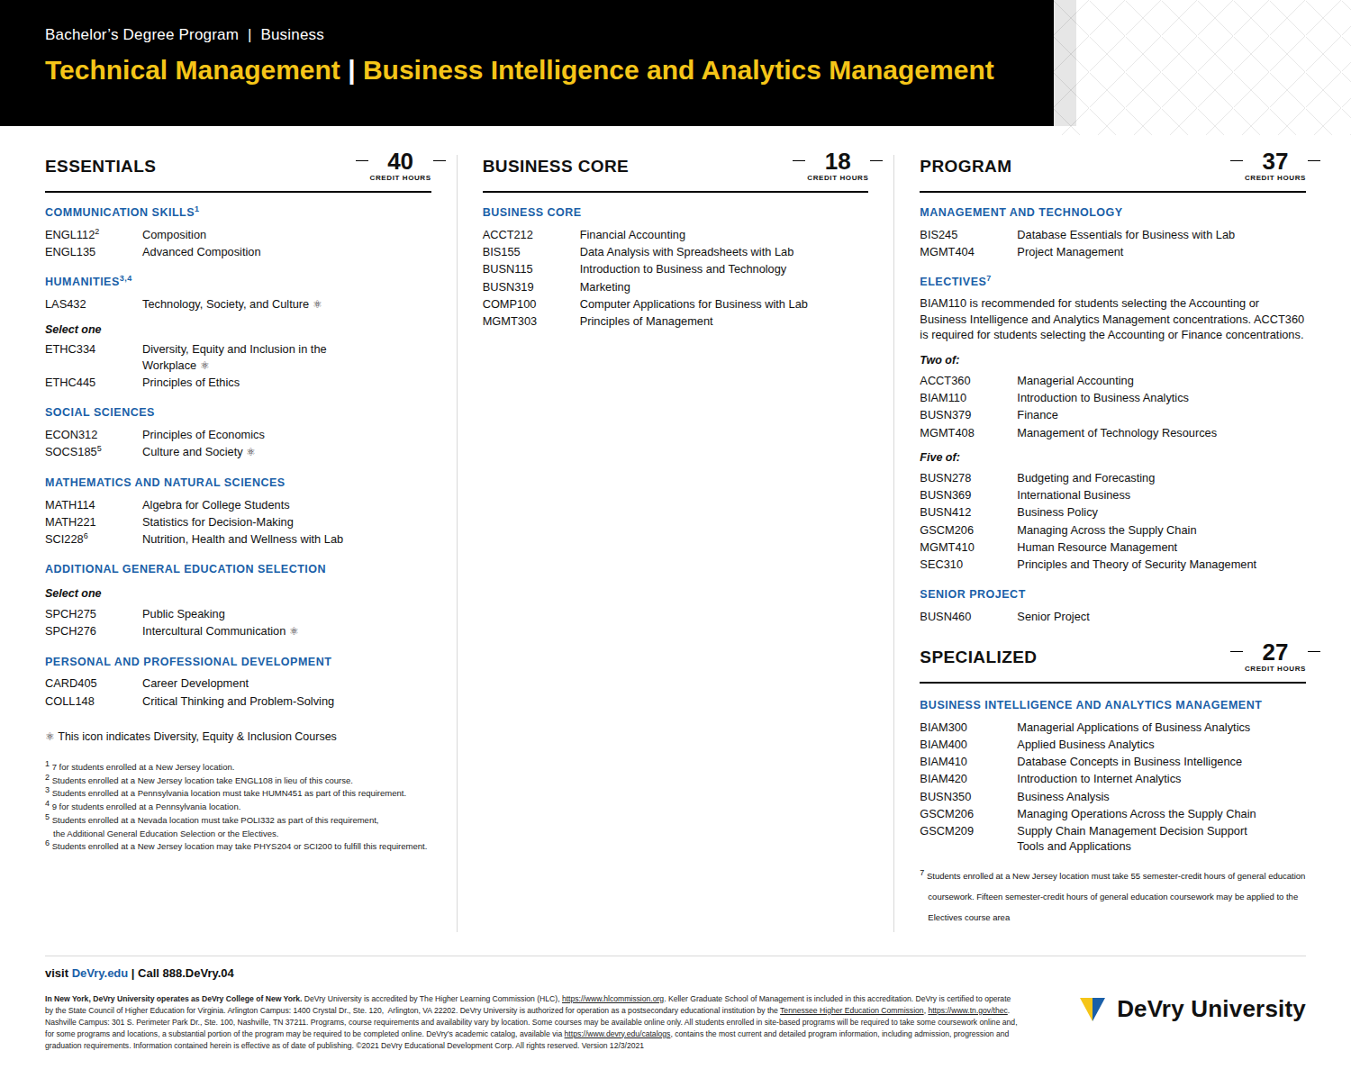Bachelor’s Degree Program | Business
Technical Management | Business Intelligence and Analytics Management
Essentials
40 CREDIT HOURS
Communication Skills1
| ENGL112 2 | Composition |
| ENGL135 | Advanced Composition |
Humanities3,4
| LAS432 | Technology, Society, and Culture ⚛ |
Select one
| ETHC334 | Diversity, Equity and Inclusion in the Workplace ⚛ |
| ETHC445 | Principles of Ethics |
Social Sciences
| ECON312 | Principles of Economics |
| SOCS185 5 | Culture and Society ⚛ |
Mathematics and Natural Sciences
| MATH114 | Algebra for College Students |
| MATH221 | Statistics for Decision-Making |
| SCI228 6 | Nutrition, Health and Wellness with Lab |
Additional General Education Selection
Select one
| SPCH275 | Public Speaking |
| SPCH276 | Intercultural Communication ⚛ |
Personal and Professional Development
| CARD405 | Career Development |
| COLL148 | Critical Thinking and Problem-Solving |
⚛ This icon indicates Diversity, Equity & Inclusion Courses
1 7 for students enrolled at a New Jersey location.
2 Students enrolled at a New Jersey location take ENGL108 in lieu of this course.
3 Students enrolled at a Pennsylvania location must take HUMN451 as part of this requirement.
4 9 for students enrolled at a Pennsylvania location.
5 Students enrolled at a Nevada location must take POLI332 as part of this requirement,
the Additional General Education Selection or the Electives.
6 Students enrolled at a New Jersey location may take PHYS204 or SCI200 to fulfill this requirement.
Business Core
18 CREDIT HOURS
Business Core
| ACCT212 | Financial Accounting |
| BIS155 | Data Analysis with Spreadsheets with Lab |
| BUSN115 | Introduction to Business and Technology |
| BUSN319 | Marketing |
| COMP100 | Computer Applications for Business with Lab |
| MGMT303 | Principles of Management |
Program
37 CREDIT HOURS
Management and Technology
| BIS245 | Database Essentials for Business with Lab |
| MGMT404 | Project Management |
Electives7
BIAM110 is recommended for students selecting the Accounting or Business Intelligence and Analytics Management concentrations. ACCT360 is required for students selecting the Accounting or Finance concentrations.
Two of:
| ACCT360 | Managerial Accounting |
| BIAM110 | Introduction to Business Analytics |
| BUSN379 | Finance |
| MGMT408 | Management of Technology Resources |
Five of:
| BUSN278 | Budgeting and Forecasting |
| BUSN369 | International Business |
| BUSN412 | Business Policy |
| GSCM206 | Managing Across the Supply Chain |
| MGMT410 | Human Resource Management |
| SEC310 | Principles and Theory of Security Management |
Senior Project
| BUSN460 | Senior Project |
Specialized
27 CREDIT HOURS
Business Intelligence and Analytics Management
| BIAM300 | Managerial Applications of Business Analytics |
| BIAM400 | Applied Business Analytics |
| BIAM410 | Database Concepts in Business Intelligence |
| BIAM420 | Introduction to Internet Analytics |
| BUSN350 | Business Analysis |
| GSCM206 | Managing Operations Across the Supply Chain |
| GSCM209 | Supply Chain Management Decision Support Tools and Applications |
7 Students enrolled at a New Jersey location must take 55 semester-credit hours of general education
coursework. Fifteen semester-credit hours of general education coursework may be applied to the
Electives course area
visit DeVry.edu | Call 888.DeVry.04
In New York, DeVry University operates as DeVry College of New York. DeVry University is accredited by The Higher Learning Commission (HLC), https://www.hlcommission.org. Keller Graduate School of Management is included in this accreditation. DeVry is certified to operate by the State Council of Higher Education for Virginia. Arlington Campus: 1400 Crystal Dr., Ste. 120, Arlington, VA 22202. DeVry University is authorized for operation as a postsecondary educational institution by the Tennessee Higher Education Commission, https://www.tn.gov/thec. Nashville Campus: 301 S. Perimeter Park Dr., Ste. 100, Nashville, TN 37211. Programs, course requirements and availability vary by location. Some courses may be available online only. All students enrolled in site-based programs will be required to take some coursework online and, for some programs and locations, a substantial portion of the program may be required to be completed online. DeVry’s academic catalog, available via https://www.devry.edu/catalogs, contains the most current and detailed program information, including admission, progression and graduation requirements. Information contained herein is effective as of date of publishing. ©2021 DeVry Educational Development Corp. All rights reserved. Version 12/3/2021
DeVry University